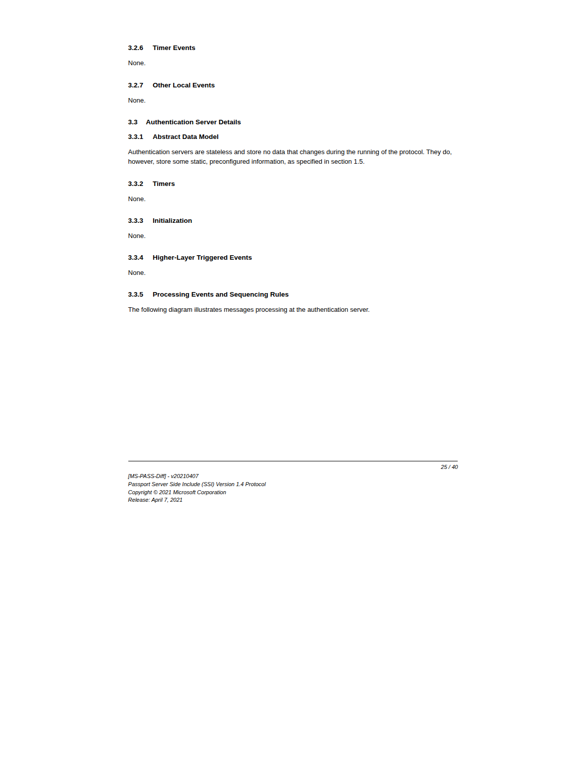3.2.6 Timer Events
None.
3.2.7 Other Local Events
None.
3.3 Authentication Server Details
3.3.1 Abstract Data Model
Authentication servers are stateless and store no data that changes during the running of the protocol. They do, however, store some static, preconfigured information, as specified in section 1.5.
3.3.2 Timers
None.
3.3.3 Initialization
None.
3.3.4 Higher-Layer Triggered Events
None.
3.3.5 Processing Events and Sequencing Rules
The following diagram illustrates messages processing at the authentication server.
25 / 40
[MS-PASS-Diff] - v20210407
Passport Server Side Include (SSI) Version 1.4 Protocol
Copyright © 2021 Microsoft Corporation
Release: April 7, 2021